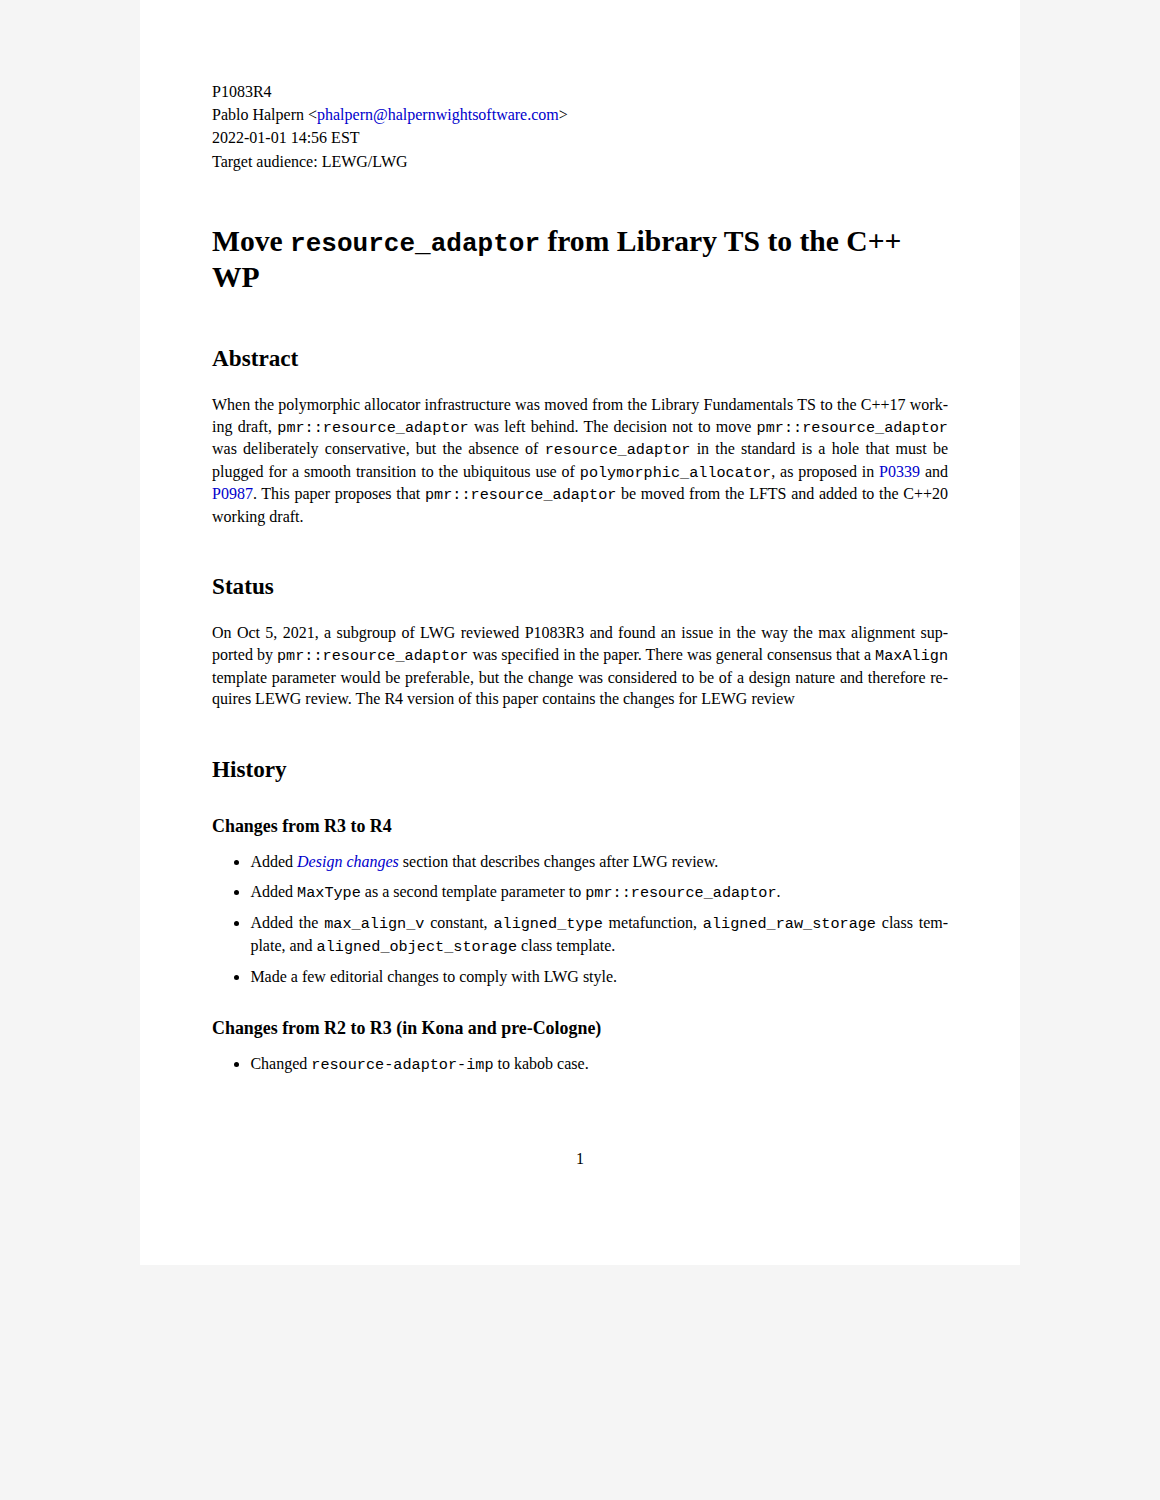P1083R4
Pablo Halpern <phalpern@halpernwightsoftware.com>
2022-01-01 14:56 EST
Target audience: LEWG/LWG
Move resource_adaptor from Library TS to the C++ WP
Abstract
When the polymorphic allocator infrastructure was moved from the Library Fundamentals TS to the C++17 working draft, pmr::resource_adaptor was left behind. The decision not to move pmr::resource_adaptor was deliberately conservative, but the absence of resource_adaptor in the standard is a hole that must be plugged for a smooth transition to the ubiquitous use of polymorphic_allocator, as proposed in P0339 and P0987. This paper proposes that pmr::resource_adaptor be moved from the LFTS and added to the C++20 working draft.
Status
On Oct 5, 2021, a subgroup of LWG reviewed P1083R3 and found an issue in the way the max alignment supported by pmr::resource_adaptor was specified in the paper. There was general consensus that a MaxAlign template parameter would be preferable, but the change was considered to be of a design nature and therefore requires LEWG review. The R4 version of this paper contains the changes for LEWG review
History
Changes from R3 to R4
Added Design changes section that describes changes after LWG review.
Added MaxType as a second template parameter to pmr::resource_adaptor.
Added the max_align_v constant, aligned_type metafunction, aligned_raw_storage class template, and aligned_object_storage class template.
Made a few editorial changes to comply with LWG style.
Changes from R2 to R3 (in Kona and pre-Cologne)
Changed resource-adaptor-imp to kabob case.
1